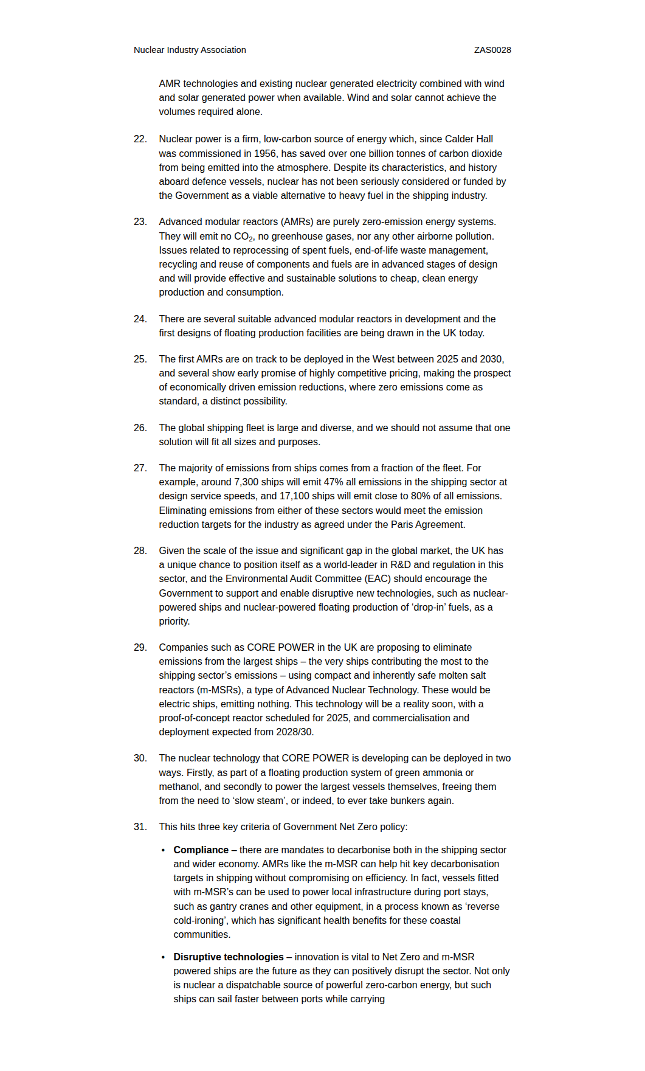Nuclear Industry Association
ZAS0028
AMR technologies and existing nuclear generated electricity combined with wind and solar generated power when available. Wind and solar cannot achieve the volumes required alone.
Nuclear power is a firm, low-carbon source of energy which, since Calder Hall was commissioned in 1956, has saved over one billion tonnes of carbon dioxide from being emitted into the atmosphere. Despite its characteristics, and history aboard defence vessels, nuclear has not been seriously considered or funded by the Government as a viable alternative to heavy fuel in the shipping industry.
Advanced modular reactors (AMRs) are purely zero-emission energy systems. They will emit no CO2, no greenhouse gases, nor any other airborne pollution. Issues related to reprocessing of spent fuels, end-of-life waste management, recycling and reuse of components and fuels are in advanced stages of design and will provide effective and sustainable solutions to cheap, clean energy production and consumption.
There are several suitable advanced modular reactors in development and the first designs of floating production facilities are being drawn in the UK today.
The first AMRs are on track to be deployed in the West between 2025 and 2030, and several show early promise of highly competitive pricing, making the prospect of economically driven emission reductions, where zero emissions come as standard, a distinct possibility.
The global shipping fleet is large and diverse, and we should not assume that one solution will fit all sizes and purposes.
The majority of emissions from ships comes from a fraction of the fleet. For example, around 7,300 ships will emit 47% all emissions in the shipping sector at design service speeds, and 17,100 ships will emit close to 80% of all emissions. Eliminating emissions from either of these sectors would meet the emission reduction targets for the industry as agreed under the Paris Agreement.
Given the scale of the issue and significant gap in the global market, the UK has a unique chance to position itself as a world-leader in R&D and regulation in this sector, and the Environmental Audit Committee (EAC) should encourage the Government to support and enable disruptive new technologies, such as nuclear-powered ships and nuclear-powered floating production of ‘drop-in’ fuels, as a priority.
Companies such as CORE POWER in the UK are proposing to eliminate emissions from the largest ships – the very ships contributing the most to the shipping sector’s emissions – using compact and inherently safe molten salt reactors (m-MSRs), a type of Advanced Nuclear Technology. These would be electric ships, emitting nothing. This technology will be a reality soon, with a proof-of-concept reactor scheduled for 2025, and commercialisation and deployment expected from 2028/30.
The nuclear technology that CORE POWER is developing can be deployed in two ways. Firstly, as part of a floating production system of green ammonia or methanol, and secondly to power the largest vessels themselves, freeing them from the need to ‘slow steam’, or indeed, to ever take bunkers again.
This hits three key criteria of Government Net Zero policy:
Compliance – there are mandates to decarbonise both in the shipping sector and wider economy. AMRs like the m-MSR can help hit key decarbonisation targets in shipping without compromising on efficiency. In fact, vessels fitted with m-MSR’s can be used to power local infrastructure during port stays, such as gantry cranes and other equipment, in a process known as ‘reverse cold-ironing’, which has significant health benefits for these coastal communities.
Disruptive technologies – innovation is vital to Net Zero and m-MSR powered ships are the future as they can positively disrupt the sector. Not only is nuclear a dispatchable source of powerful zero-carbon energy, but such ships can sail faster between ports while carrying